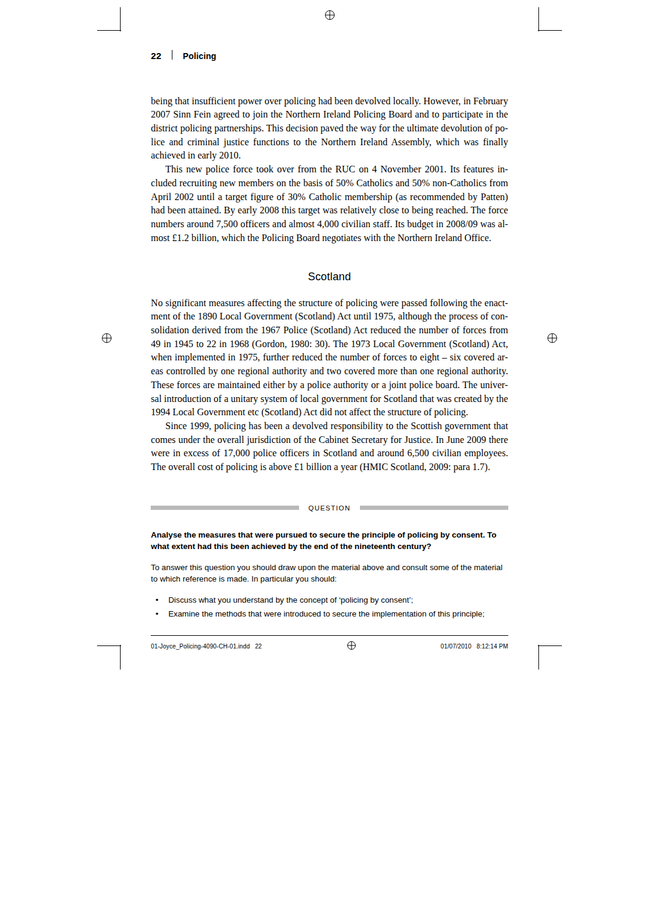22 Policing
being that insufficient power over policing had been devolved locally. However, in February 2007 Sinn Fein agreed to join the Northern Ireland Policing Board and to participate in the district policing partnerships. This decision paved the way for the ultimate devolution of police and criminal justice functions to the Northern Ireland Assembly, which was finally achieved in early 2010.
This new police force took over from the RUC on 4 November 2001. Its features included recruiting new members on the basis of 50% Catholics and 50% non-Catholics from April 2002 until a target figure of 30% Catholic membership (as recommended by Patten) had been attained. By early 2008 this target was relatively close to being reached. The force numbers around 7,500 officers and almost 4,000 civilian staff. Its budget in 2008/09 was almost £1.2 billion, which the Policing Board negotiates with the Northern Ireland Office.
Scotland
No significant measures affecting the structure of policing were passed following the enactment of the 1890 Local Government (Scotland) Act until 1975, although the process of consolidation derived from the 1967 Police (Scotland) Act reduced the number of forces from 49 in 1945 to 22 in 1968 (Gordon, 1980: 30). The 1973 Local Government (Scotland) Act, when implemented in 1975, further reduced the number of forces to eight – six covered areas controlled by one regional authority and two covered more than one regional authority. These forces are maintained either by a police authority or a joint police board. The universal introduction of a unitary system of local government for Scotland that was created by the 1994 Local Government etc (Scotland) Act did not affect the structure of policing.
Since 1999, policing has been a devolved responsibility to the Scottish government that comes under the overall jurisdiction of the Cabinet Secretary for Justice. In June 2009 there were in excess of 17,000 police officers in Scotland and around 6,500 civilian employees. The overall cost of policing is above £1 billion a year (HMIC Scotland, 2009: para 1.7).
QUESTION
Analyse the measures that were pursued to secure the principle of policing by consent. To what extent had this been achieved by the end of the nineteenth century?
To answer this question you should draw upon the material above and consult some of the material to which reference is made. In particular you should:
Discuss what you understand by the concept of ‘policing by consent’;
Examine the methods that were introduced to secure the implementation of this principle;
01-Joyce_Policing-4090-CH-01.indd 22 01/07/2010 8:12:14 PM